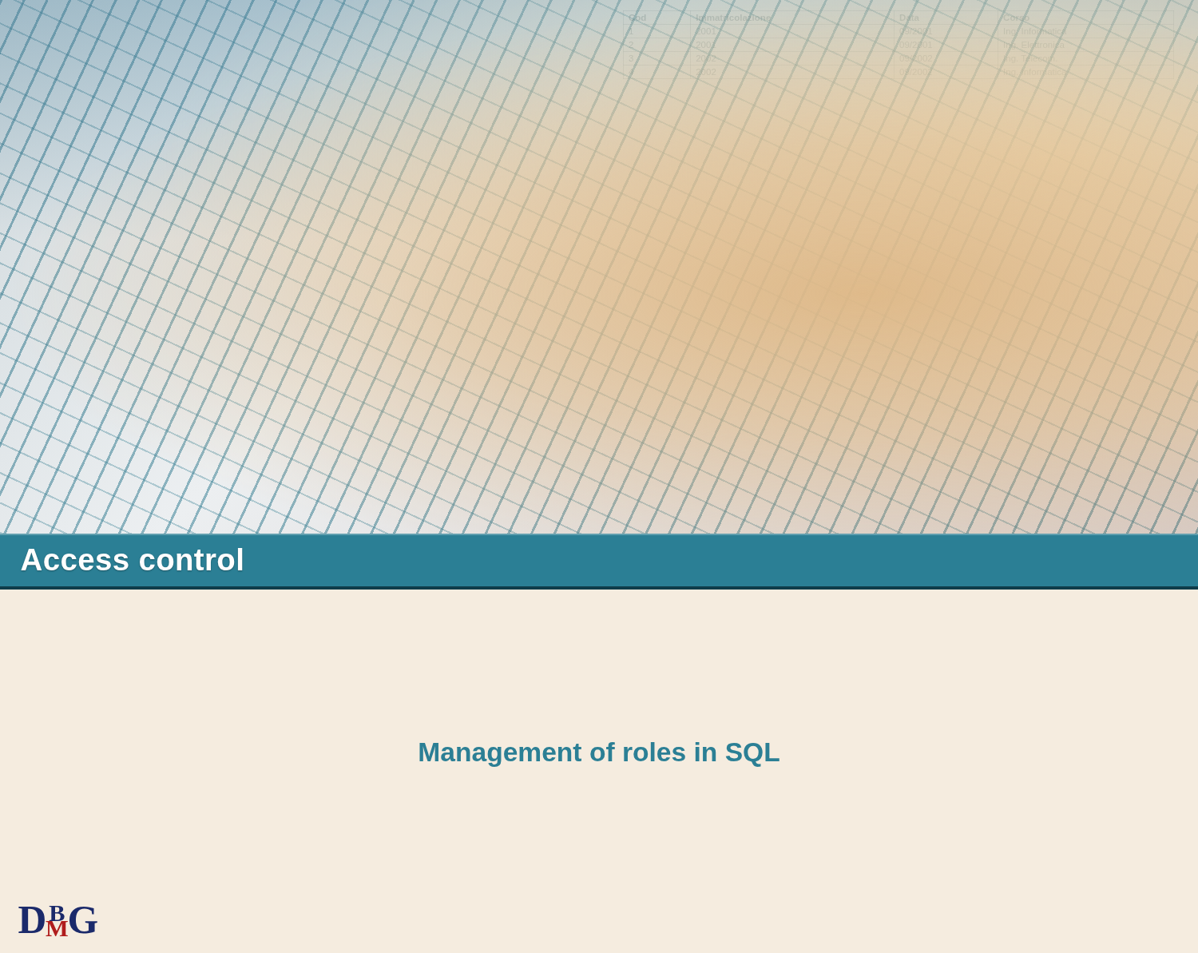| Cod | Immatricolazione | Data | Corso |
| --- | --- | --- | --- |
| 1 | 2001 | 09/2001 | Ing. Informatica |
| 2 | 2001 | 09/2001 | Ing. Elettronica |
| 3 | 2002 | 09/2002 | Ing. Telecom. |
| 4 | 2002 | 09/2002 | Ing. Informatica |
Access control
Management of roles in SQL
D B M G